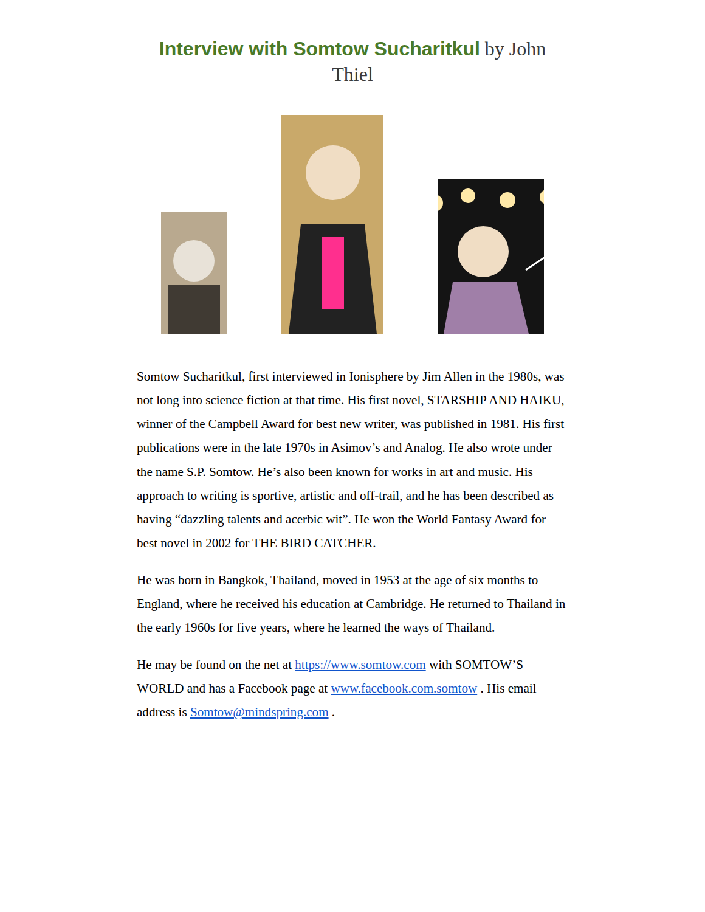Interview with Somtow Sucharitkul by John Thiel
Somtow Sucharitkul, first interviewed in Ionisphere by Jim Allen in the 1980s, was not long into science fiction at that time. His first novel, STARSHIP AND HAIKU, winner of the Campbell Award for best new writer, was published in 1981. His first publications were in the late 1970s in Asimov’s and Analog. He also wrote under the name S.P. Somtow. He’s also been known for works in art and music. His approach to writing is sportive, artistic and off-trail, and he has been described as having “dazzling talents and acerbic wit”. He won the World Fantasy Award for best novel in 2002 for THE BIRD CATCHER.
He was born in Bangkok, Thailand, moved in 1953 at the age of six months to England, where he received his education at Cambridge. He returned to Thailand in the early 1960s for five years, where he learned the ways of Thailand.
He may be found on the net at https://www.somtow.com with SOMTOW’S WORLD and has a Facebook page at www.facebook.com.somtow . His email address is Somtow@mindspring.com .